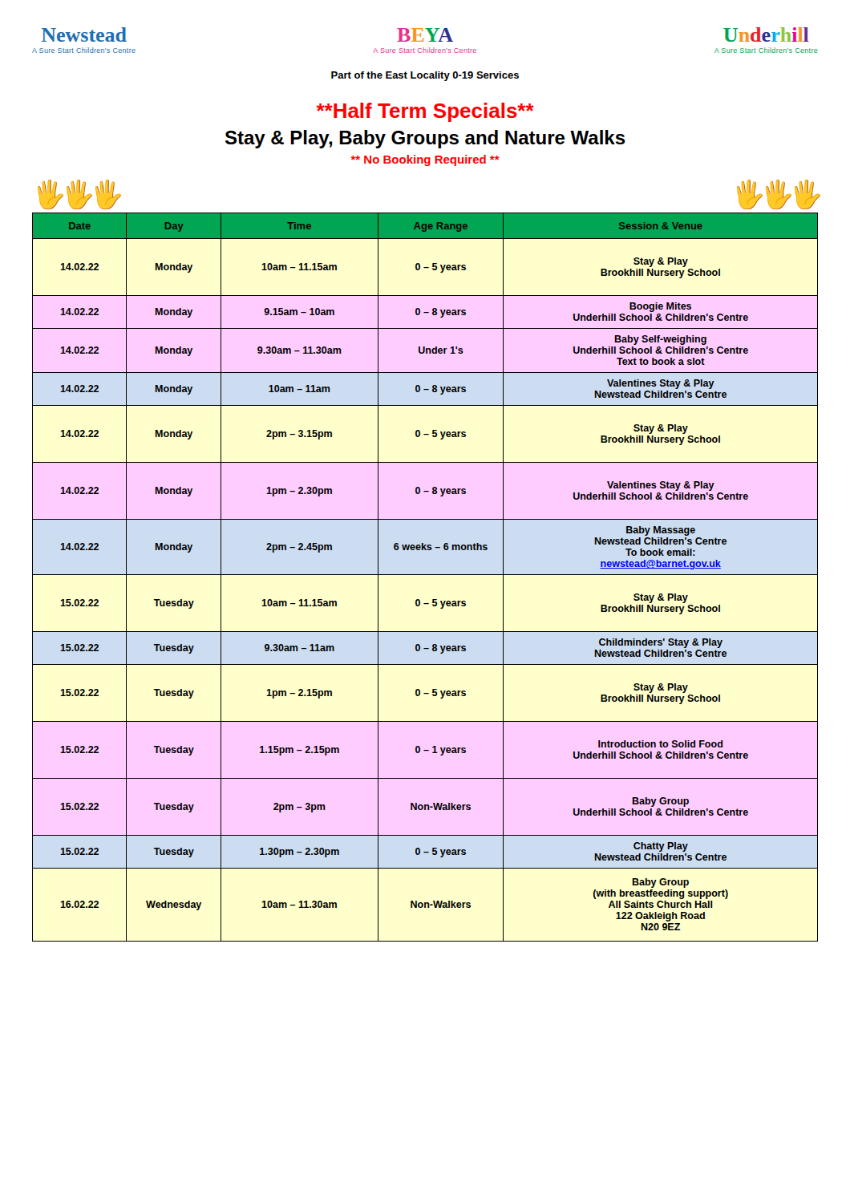Newstead
A Sure Start Children's Centre
BEYA
A Sure Start Children's Centre
Underhill
A Sure Start Children's Centre
Part of the East Locality 0-19 Services
**Half Term Specials**
Stay & Play, Baby Groups and Nature Walks
** No Booking Required **
🖐️🖐️🖐️ 🖐️🖐️🖐️
| Date | Day | Time | Age Range | Session & Venue |
| --- | --- | --- | --- | --- |
| 14.02.22 | Monday | 10am – 11.15am | 0 – 5 years | Stay & Play Brookhill Nursery School |
| 14.02.22 | Monday | 9.15am – 10am | 0 – 8 years | Boogie Mites Underhill School & Children's Centre |
| 14.02.22 | Monday | 9.30am – 11.30am | Under 1's | Baby Self-weighing Underhill School & Children's Centre Text to book a slot |
| 14.02.22 | Monday | 10am – 11am | 0 – 8 years | Valentines Stay & Play Newstead Children's Centre |
| 14.02.22 | Monday | 2pm – 3.15pm | 0 – 5 years | Stay & Play Brookhill Nursery School |
| 14.02.22 | Monday | 1pm – 2.30pm | 0 – 8 years | Valentines Stay & Play Underhill School & Children's Centre |
| 14.02.22 | Monday | 2pm – 2.45pm | 6 weeks – 6 months | Baby Massage Newstead Children's Centre To book email: newstead@barnet.gov.uk |
| 15.02.22 | Tuesday | 10am – 11.15am | 0 – 5 years | Stay & Play Brookhill Nursery School |
| 15.02.22 | Tuesday | 9.30am – 11am | 0 – 8 years | Childminders' Stay & Play Newstead Children's Centre |
| 15.02.22 | Tuesday | 1pm – 2.15pm | 0 – 5 years | Stay & Play Brookhill Nursery School |
| 15.02.22 | Tuesday | 1.15pm – 2.15pm | 0 – 1 years | Introduction to Solid Food Underhill School & Children's Centre |
| 15.02.22 | Tuesday | 2pm – 3pm | Non-Walkers | Baby Group Underhill School & Children's Centre |
| 15.02.22 | Tuesday | 1.30pm – 2.30pm | 0 – 5 years | Chatty Play Newstead Children's Centre |
| 16.02.22 | Wednesday | 10am – 11.30am | Non-Walkers | Baby Group (with breastfeeding support) All Saints Church Hall 122 Oakleigh Road N20 9EZ |